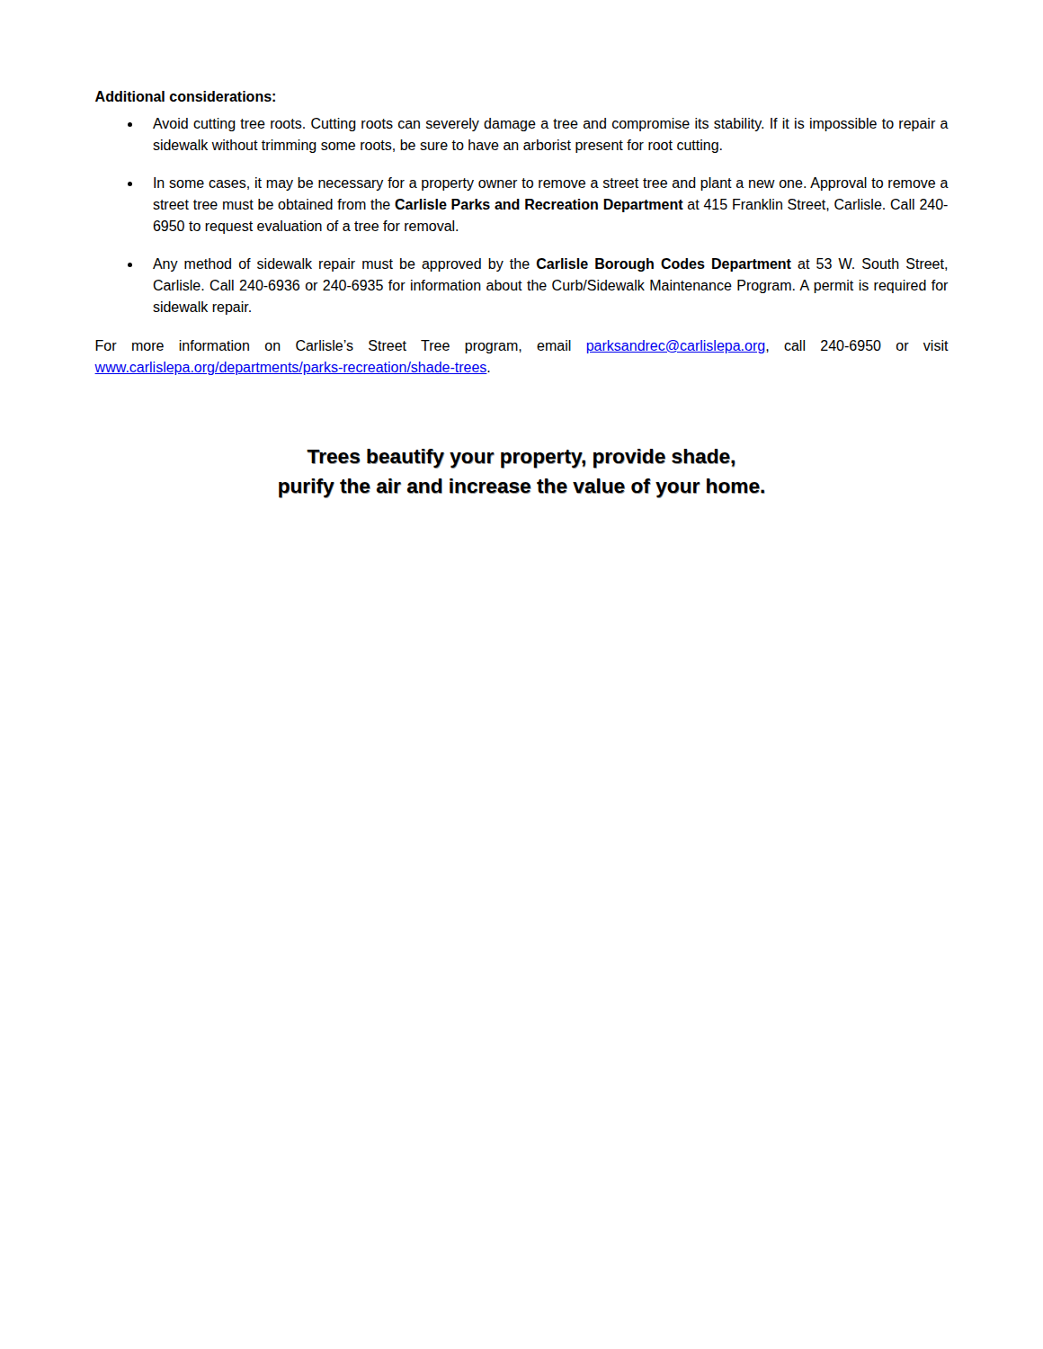Additional considerations:
Avoid cutting tree roots. Cutting roots can severely damage a tree and compromise its stability. If it is impossible to repair a sidewalk without trimming some roots, be sure to have an arborist present for root cutting.
In some cases, it may be necessary for a property owner to remove a street tree and plant a new one. Approval to remove a street tree must be obtained from the Carlisle Parks and Recreation Department at 415 Franklin Street, Carlisle. Call 240-6950 to request evaluation of a tree for removal.
Any method of sidewalk repair must be approved by the Carlisle Borough Codes Department at 53 W. South Street, Carlisle. Call 240-6936 or 240-6935 for information about the Curb/Sidewalk Maintenance Program. A permit is required for sidewalk repair.
For more information on Carlisle’s Street Tree program, email parksandrec@carlislepa.org, call 240-6950 or visit www.carlislepa.org/departments/parks-recreation/shade-trees.
Trees beautify your property, provide shade,
purify the air and increase the value of your home.